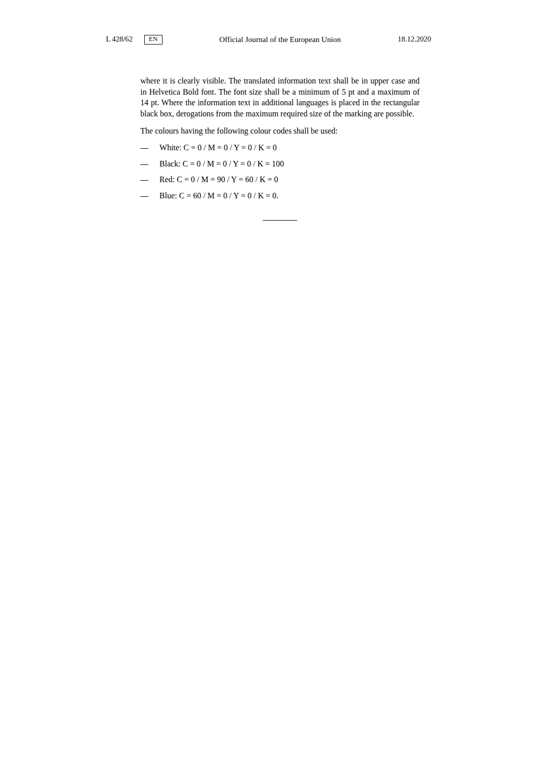L 428/62 EN
Official Journal of the European Union
18.12.2020
where it is clearly visible. The translated information text shall be in upper case and in Helvetica Bold font. The font size shall be a minimum of 5 pt and a maximum of 14 pt. Where the information text in additional languages is placed in the rectangular black box, derogations from the maximum required size of the marking are possible.
The colours having the following colour codes shall be used:
White: C = 0 / M = 0 / Y = 0 / K = 0
Black: C = 0 / M = 0 / Y = 0 / K = 100
Red: C = 0 / M = 90 / Y = 60 / K = 0
Blue: C = 60 / M = 0 / Y = 0 / K = 0.